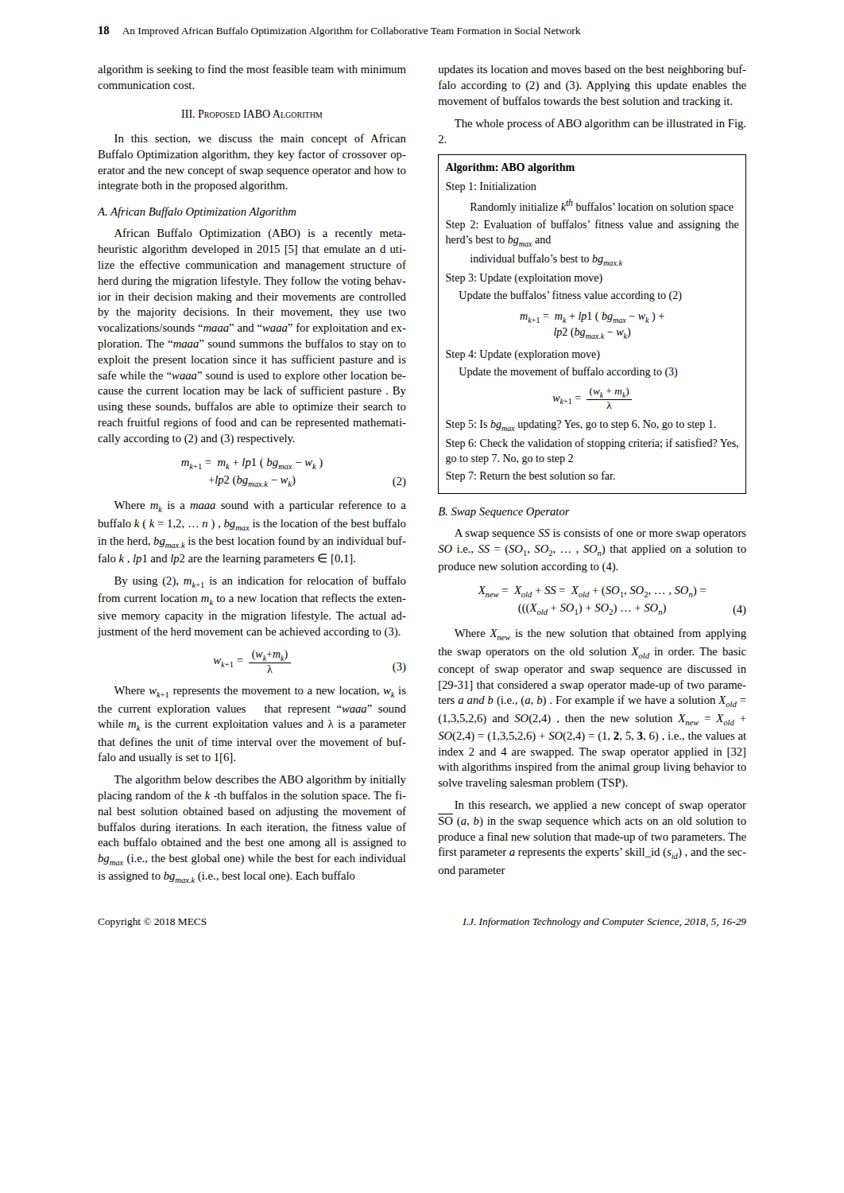18 An Improved African Buffalo Optimization Algorithm for Collaborative Team Formation in Social Network
algorithm is seeking to find the most feasible team with minimum communication cost.
III. Proposed IABO Algorithm
In this section, we discuss the main concept of African Buffalo Optimization algorithm, they key factor of crossover operator and the new concept of swap sequence operator and how to integrate both in the proposed algorithm.
A. African Buffalo Optimization Algorithm
African Buffalo Optimization (ABO) is a recently meta-heuristic algorithm developed in 2015 [5] that emulate an d utilize the effective communication and management structure of herd during the migration lifestyle. They follow the voting behavior in their decision making and their movements are controlled by the majority decisions. In their movement, they use two vocalizations/sounds “maaa” and “waaa” for exploitation and exploration. The “maaa” sound summons the buffalos to stay on to exploit the present location since it has sufficient pasture and is safe while the “waaa” sound is used to explore other location because the current location may be lack of sufficient pasture . By using these sounds, buffalos are able to optimize their search to reach fruitful regions of food and can be represented mathematically according to (2) and (3) respectively.
mk+1 = mk + lp1 ( bgmax − wk )
+lp2 (bgmax.k − wk) (2)
Where mk is a maaa sound with a particular reference to a buffalo k ( k = 1,2, … n ) , bgmax is the location of the best buffalo in the herd, bgmax.k is the best location found by an individual buffalo k , lp1 and lp2 are the learning parameters ∈ [0,1].
By using (2), mk+1 is an indication for relocation of buffalo from current location mk to a new location that reflects the extensive memory capacity in the migration lifestyle. The actual adjustment of the herd movement can be achieved according to (3).
wk+1 = (wk+mk) λ (3)
Where wk+1 represents the movement to a new location, wk is the current exploration values that represent “waaa” sound while mk is the current exploitation values and λ is a parameter that defines the unit of time interval over the movement of buffalo and usually is set to 1[6].
The algorithm below describes the ABO algorithm by initially placing random of the k -th buffalos in the solution space. The final best solution obtained based on adjusting the movement of buffalos during iterations. In each iteration, the fitness value of each buffalo obtained and the best one among all is assigned to bgmax (i.e., the best global one) while the best for each individual is assigned to bgmax.k (i.e., best local one). Each buffalo
updates its location and moves based on the best neighboring buffalo according to (2) and (3). Applying this update enables the movement of buffalos towards the best solution and tracking it.
The whole process of ABO algorithm can be illustrated in Fig. 2.
Algorithm: ABO algorithm
Step 1: Initialization
Randomly initialize kth buffalos’ location on solution space
Step 2: Evaluation of buffalos’ fitness value and assigning the herd’s best to bgmax and
individual buffalo’s best to bgmax.k
Step 3: Update (exploitation move)
Update the buffalos’ fitness value according to (2)
mk+1 = mk + lp1 ( bgmax − wk ) +
lp2 (bgmax.k − wk)
Step 4: Update (exploration move)
Update the movement of buffalo according to (3)
wk+1 = (wk + mk) λ
Step 5: Is bgmax updating? Yes, go to step 6. No, go to step 1.
Step 6: Check the validation of stopping criteria; if satisfied? Yes, go to step 7. No, go to step 2
Step 7: Return the best solution so far.
B. Swap Sequence Operator
A swap sequence SS is consists of one or more swap operators SO i.e., SS = (SO1, SO2, … , SOn) that applied on a solution to produce new solution according to (4).
Xnew = Xold + SS = Xold + (SO1, SO2, … , SOn) =
(((Xold + SO1) + SO2) … + SOn) (4)
Where Xnew is the new solution that obtained from applying the swap operators on the old solution Xold in order. The basic concept of swap operator and swap sequence are discussed in [29-31] that considered a swap operator made-up of two parameters a and b (i.e., (a, b) . For example if we have a solution Xold = (1,3,5,2,6) and SO(2,4) , then the new solution Xnew = Xold + SO(2,4) = (1,3,5,2,6) + SO(2,4) = (1, 2, 5, 3, 6) , i.e., the values at index 2 and 4 are swapped. The swap operator applied in [32] with algorithms inspired from the animal group living behavior to solve traveling salesman problem (TSP).
In this research, we applied a new concept of swap operator SO (a, b) in the swap sequence which acts on an old solution to produce a final new solution that made-up of two parameters. The first parameter a represents the experts’ skill_id (sid) , and the second parameter
Copyright © 2018 MECS I.J. Information Technology and Computer Science, 2018, 5, 16-29